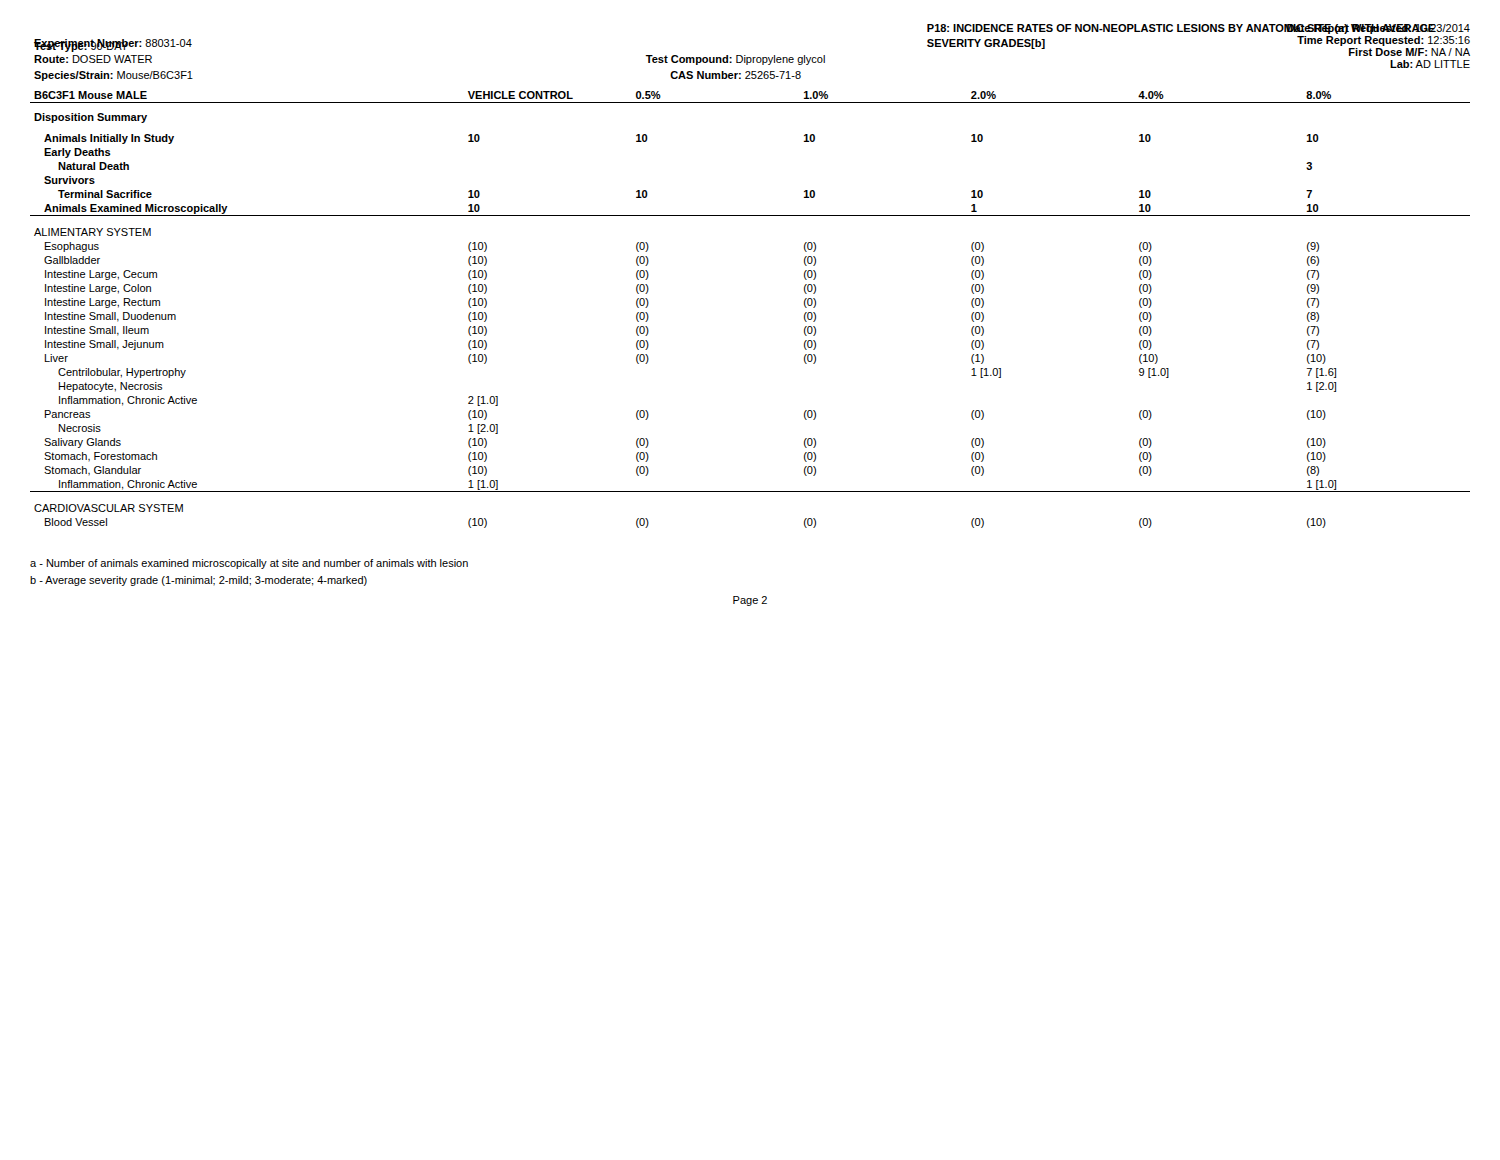| Experiment Number: 88031-04 | P18: INCIDENCE RATES OF NON-NEOPLASTIC LESIONS BY ANATOMIC SITE (a) WITH AVERAGE SEVERITY GRADES[b] |
| Test Type: 90-DAY | | |
| Route: DOSED WATER | Test Compound: Dipropylene glycol | |
| Species/Strain: Mouse/B6C3F1 | CAS Number: 25265-71-8 | |
Date Report Requested: 10/23/2014
Time Report Requested: 12:35:16
First Dose M/F: NA / NA
Lab: AD LITTLE
| B6C3F1 Mouse MALE | VEHICLE CONTROL | 0.5% | 1.0% | 2.0% | 4.0% | 8.0% |
| Disposition Summary | | | | | | |
| Animals Initially In Study | 10 | 10 | 10 | 10 | 10 | 10 |
| Early Deaths | | | | | | |
| Natural Death | | | | | | 3 |
| Survivors | | | | | | |
| Terminal Sacrifice | 10 | 10 | 10 | 10 | 10 | 7 |
| Animals Examined Microscopically | 10 | | | 1 | 10 | 10 |
| ALIMENTARY SYSTEM | | | | | | |
| Esophagus | (10) | (0) | (0) | (0) | (0) | (9) |
| Gallbladder | (10) | (0) | (0) | (0) | (0) | (6) |
| Intestine Large, Cecum | (10) | (0) | (0) | (0) | (0) | (7) |
| Intestine Large, Colon | (10) | (0) | (0) | (0) | (0) | (9) |
| Intestine Large, Rectum | (10) | (0) | (0) | (0) | (0) | (7) |
| Intestine Small, Duodenum | (10) | (0) | (0) | (0) | (0) | (8) |
| Intestine Small, Ileum | (10) | (0) | (0) | (0) | (0) | (7) |
| Intestine Small, Jejunum | (10) | (0) | (0) | (0) | (0) | (7) |
| Liver | (10) | (0) | (0) | (1) | (10) | (10) |
| Centrilobular, Hypertrophy | | | | 1 [1.0] | 9 [1.0] | 7 [1.6] |
| Hepatocyte, Necrosis | | | | | | 1 [2.0] |
| Inflammation, Chronic Active | 2 [1.0] | | | | | |
| Pancreas | (10) | (0) | (0) | (0) | (0) | (10) |
| Necrosis | 1 [2.0] | | | | | |
| Salivary Glands | (10) | (0) | (0) | (0) | (0) | (10) |
| Stomach, Forestomach | (10) | (0) | (0) | (0) | (0) | (10) |
| Stomach, Glandular | (10) | (0) | (0) | (0) | (0) | (8) |
| Inflammation, Chronic Active | 1 [1.0] | | | | | 1 [1.0] |
| CARDIOVASCULAR SYSTEM | | | | | | |
| Blood Vessel | (10) | (0) | (0) | (0) | (0) | (10) |
a - Number of animals examined microscopically at site and number of animals with lesion
b - Average severity grade (1-minimal; 2-mild; 3-moderate; 4-marked)
Page 2